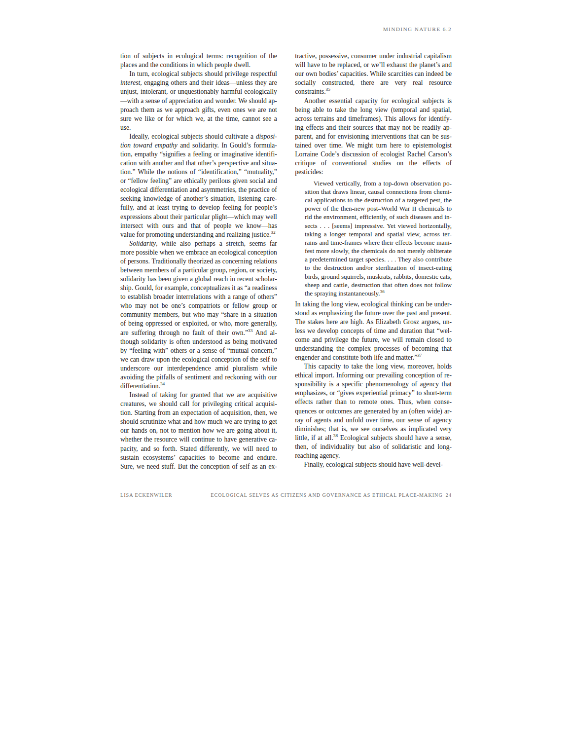Minding Nature 6.2
tion of subjects in ecological terms: recognition of the places and the conditions in which people dwell.
In turn, ecological subjects should privilege respectful interest, engaging others and their ideas—unless they are unjust, intolerant, or unquestionably harmful ecologically—with a sense of appreciation and wonder. We should approach them as we approach gifts, even ones we are not sure we like or for which we, at the time, cannot see a use.
Ideally, ecological subjects should cultivate a disposition toward empathy and solidarity. In Gould’s formulation, empathy “signifies a feeling or imaginative identification with another and that other’s perspective and situation.” While the notions of “identification,” “mutuality,” or “fellow feeling” are ethically perilous given social and ecological differentiation and asymmetries, the practice of seeking knowledge of another’s situation, listening carefully, and at least trying to develop feeling for people’s expressions about their particular plight—which may well intersect with ours and that of people we know—has value for promoting understanding and realizing justice.32
Solidarity, while also perhaps a stretch, seems far more possible when we embrace an ecological conception of persons. Traditionally theorized as concerning relations between members of a particular group, region, or society, solidarity has been given a global reach in recent scholarship. Gould, for example, conceptualizes it as “a readiness to establish broader interrelations with a range of others” who may not be one’s compatriots or fellow group or community members, but who may “share in a situation of being oppressed or exploited, or who, more generally, are suffering through no fault of their own.”33 And although solidarity is often understood as being motivated by “feeling with” others or a sense of “mutual concern,” we can draw upon the ecological conception of the self to underscore our interdependence amid pluralism while avoiding the pitfalls of sentiment and reckoning with our differentiation.34
Instead of taking for granted that we are acquisitive creatures, we should call for privileging critical acquisition. Starting from an expectation of acquisition, then, we should scrutinize what and how much we are trying to get our hands on, not to mention how we are going about it, whether the resource will continue to have generative capacity, and so forth. Stated differently, we will need to sustain ecosystems’ capacities to become and endure. Sure, we need stuff. But the conception of self as an extractive, possessive, consumer under industrial capitalism will have to be replaced, or we’ll exhaust the planet’s and our own bodies’ capacities. While scarcities can indeed be socially constructed, there are very real resource constraints.35
Another essential capacity for ecological subjects is being able to take the long view (temporal and spatial, across terrains and timeframes). This allows for identifying effects and their sources that may not be readily apparent, and for envisioning interventions that can be sustained over time. We might turn here to epistemologist Lorraine Code’s discussion of ecologist Rachel Carson’s critique of conventional studies on the effects of pesticides:
Viewed vertically, from a top-down observation position that draws linear, causal connections from chemical applications to the destruction of a targeted pest, the power of the then-new post–World War II chemicals to rid the environment, efficiently, of such diseases and insects . . . [seems] impressive. Yet viewed horizontally, taking a longer temporal and spatial view, across terrains and time-frames where their effects become manifest more slowly, the chemicals do not merely obliterate a predetermined target species. . . . They also contribute to the destruction and/or sterilization of insect-eating birds, ground squirrels, muskrats, rabbits, domestic cats, sheep and cattle, destruction that often does not follow the spraying instantaneously.36
In taking the long view, ecological thinking can be understood as emphasizing the future over the past and present. The stakes here are high. As Elizabeth Grosz argues, unless we develop concepts of time and duration that “welcome and privilege the future, we will remain closed to understanding the complex processes of becoming that engender and constitute both life and matter.”37
This capacity to take the long view, moreover, holds ethical import. Informing our prevailing conception of responsibility is a specific phenomenology of agency that emphasizes, or “gives experiential primacy” to short-term effects rather than to remote ones. Thus, when consequences or outcomes are generated by an (often wide) array of agents and unfold over time, our sense of agency diminishes; that is, we see ourselves as implicated very little, if at all.38 Ecological subjects should have a sense, then, of individuality but also of solidaristic and long-reaching agency.
Finally, ecological subjects should have well-devel-
Lisa Eckenwiler
Ecological Selves as Citizens and Governance as Ethical Place-Making24